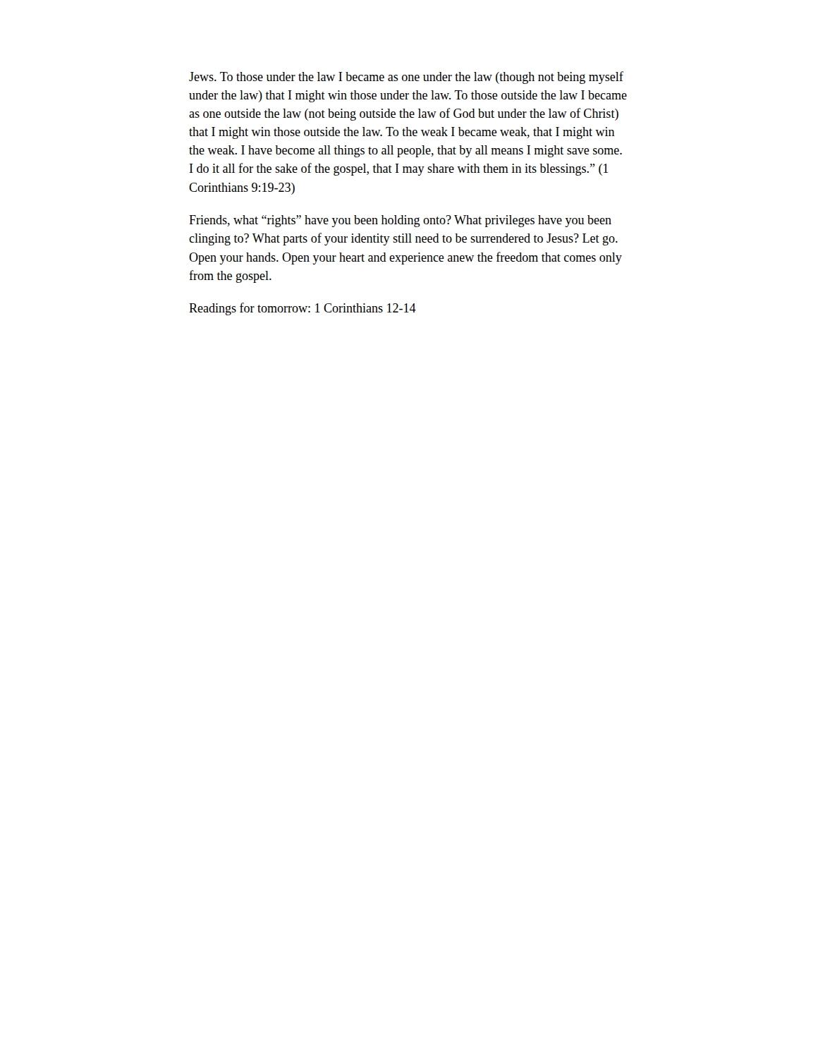Jews. To those under the law I became as one under the law (though not being myself under the law) that I might win those under the law. To those outside the law I became as one outside the law (not being outside the law of God but under the law of Christ) that I might win those outside the law. To the weak I became weak, that I might win the weak. I have become all things to all people, that by all means I might save some. I do it all for the sake of the gospel, that I may share with them in its blessings.” (1 Corinthians 9:19-23)
Friends, what “rights” have you been holding onto? What privileges have you been clinging to? What parts of your identity still need to be surrendered to Jesus? Let go. Open your hands. Open your heart and experience anew the freedom that comes only from the gospel.
Readings for tomorrow: 1 Corinthians 12-14